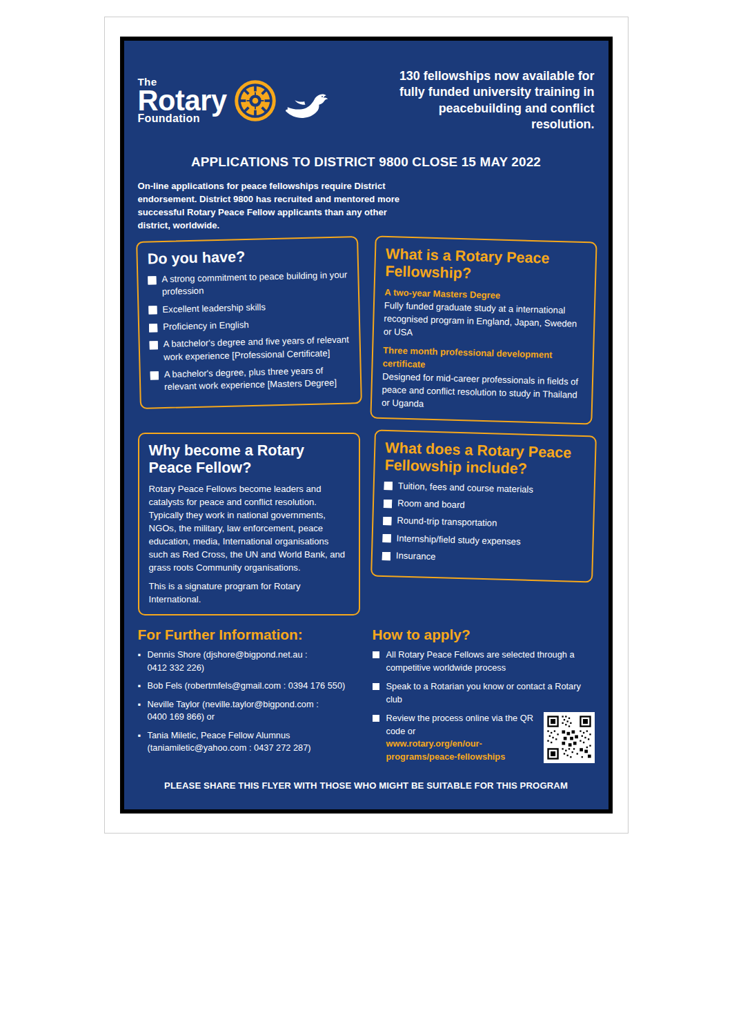The Rotary Foundation
130 fellowships now available for fully funded university training in peacebuilding and conflict resolution.
APPLICATIONS TO DISTRICT 9800 CLOSE 15 MAY 2022
On-line applications for peace fellowships require District endorsement. District 9800 has recruited and mentored more successful Rotary Peace Fellow applicants than any other district, worldwide.
Do you have?
A strong commitment to peace building in your profession
Excellent leadership skills
Proficiency in English
A batchelor's degree and five years of relevant work experience [Professional Certificate]
A bachelor's degree, plus three years of relevant work experience [Masters Degree]
What is a Rotary Peace Fellowship?
A two-year Masters Degree
Fully funded graduate study at a international recognised program in England, Japan, Sweden or USA
Three month professional development certificate
Designed for mid-career professionals in fields of peace and conflict resolution to study in Thailand or Uganda
Why become a Rotary Peace Fellow?
Rotary Peace Fellows become leaders and catalysts for peace and conflict resolution. Typically they work in national governments, NGOs, the military, law enforcement, peace education, media, International organisations such as Red Cross, the UN and World Bank, and grass roots Community organisations.
This is a signature program for Rotary International.
What does a Rotary Peace Fellowship include?
Tuition, fees and course materials
Room and board
Round-trip transportation
Internship/field study expenses
Insurance
For Further Information:
Dennis Shore (djshore@bigpond.net.au : 0412 332 226)
Bob Fels (robertmfels@gmail.com : 0394 176 550)
Neville Taylor (neville.taylor@bigpond.com : 0400 169 866) or
Tania Miletic, Peace Fellow Alumnus (taniamiletic@yahoo.com : 0437 272 287)
How to apply?
All Rotary Peace Fellows are selected through a competitive worldwide process
Speak to a Rotarian you know or contact a Rotary club
Review the process online via the QR code or www.rotary.org/en/our-programs/peace-fellowships
PLEASE SHARE THIS FLYER WITH THOSE WHO MIGHT BE SUITABLE FOR THIS PROGRAM